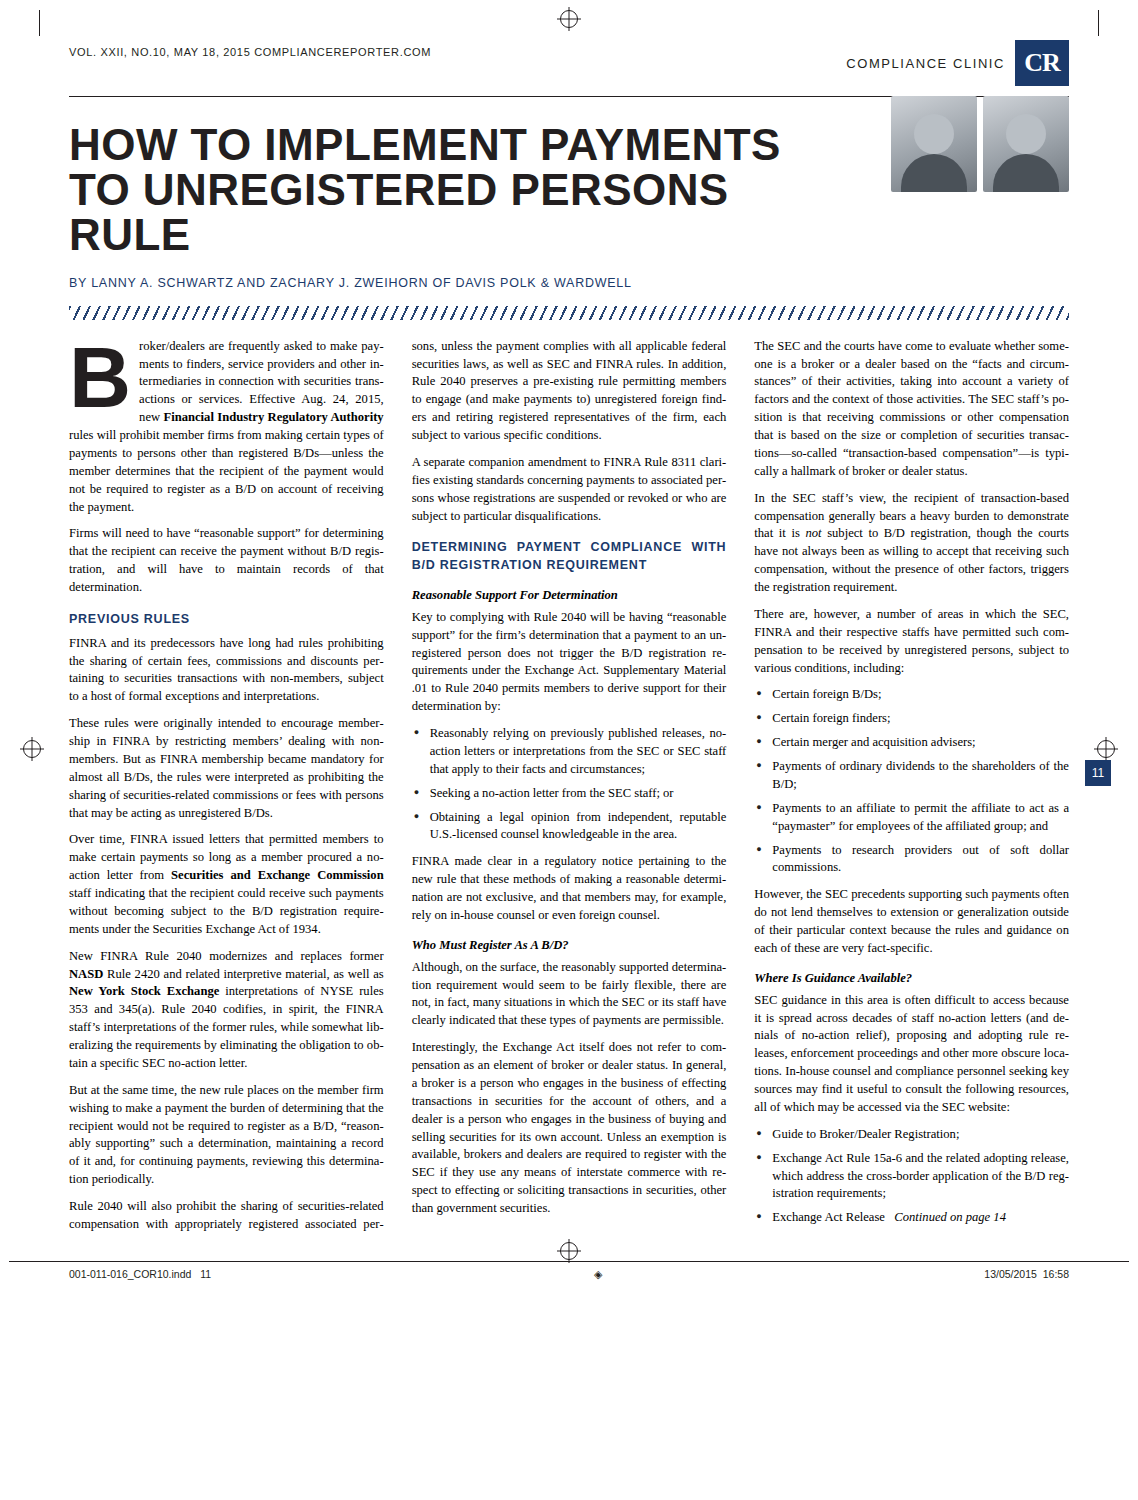VOL. XXII, NO.10, MAY 18, 2015 COMPLIANCEREPORTER.COM
COMPLIANCE CLINIC
CR
How to Implement Payments to Unregistered Persons Rule
BY LANNY A. SCHWARTZ AND ZACHARY J. ZWEIHORN OF DAVIS POLK & WARDWELL
Broker/dealers are frequently asked to make payments to finders, service providers and other intermediaries in connection with securities transactions or services. Effective Aug. 24, 2015, new Financial Industry Regulatory Authority rules will prohibit member firms from making certain types of payments to persons other than registered B/Ds—unless the member determines that the recipient of the payment would not be required to register as a B/D on account of receiving the payment.
Firms will need to have “reasonable support” for determining that the recipient can receive the payment without B/D registration, and will have to maintain records of that determination.
Previous Rules
FINRA and its predecessors have long had rules prohibiting the sharing of certain fees, commissions and discounts pertaining to securities transactions with non-members, subject to a host of formal exceptions and interpretations.
These rules were originally intended to encourage membership in FINRA by restricting members’ dealing with non-members. But as FINRA membership became mandatory for almost all B/Ds, the rules were interpreted as prohibiting the sharing of securities-related commissions or fees with persons that may be acting as unregistered B/Ds.
Over time, FINRA issued letters that permitted members to make certain payments so long as a member procured a no-action letter from Securities and Exchange Commission staff indicating that the recipient could receive such payments without becoming subject to the B/D registration requirements under the Securities Exchange Act of 1934.
New FINRA Rule 2040 modernizes and replaces former NASD Rule 2420 and related interpretive material, as well as New York Stock Exchange interpretations of NYSE rules 353 and 345(a). Rule 2040 codifies, in spirit, the FINRA staff’s interpretations of the former rules, while somewhat liberalizing the requirements by eliminating the obligation to obtain a specific SEC no-action letter.
But at the same time, the new rule places on the member firm wishing to make a payment the burden of determining that the recipient would not be required to register as a B/D, “reasonably supporting” such a determination, maintaining a record of it and, for continuing payments, reviewing this determination periodically.
Rule 2040 will also prohibit the sharing of securities-related compensation with appropriately registered associated persons, unless the payment complies with all applicable federal securities laws, as well as SEC and FINRA rules. In addition, Rule 2040 preserves a pre-existing rule permitting members to engage (and make payments to) unregistered foreign finders and retiring registered representatives of the firm, each subject to various specific conditions.
A separate companion amendment to FINRA Rule 8311 clarifies existing standards concerning payments to associated persons whose registrations are suspended or revoked or who are subject to particular disqualifications.
Determining Payment Compliance with B/D Registration Requirement
Reasonable Support For Determination
Key to complying with Rule 2040 will be having “reasonable support” for the firm’s determination that a payment to an unregistered person does not trigger the B/D registration requirements under the Exchange Act. Supplementary Material .01 to Rule 2040 permits members to derive support for their determination by:
Reasonably relying on previously published releases, no-action letters or interpretations from the SEC or SEC staff that apply to their facts and circumstances;
Seeking a no-action letter from the SEC staff; or
Obtaining a legal opinion from independent, reputable U.S.-licensed counsel knowledgeable in the area.
FINRA made clear in a regulatory notice pertaining to the new rule that these methods of making a reasonable determination are not exclusive, and that members may, for example, rely on in-house counsel or even foreign counsel.
Who Must Register As A B/D?
Although, on the surface, the reasonably supported determination requirement would seem to be fairly flexible, there are not, in fact, many situations in which the SEC or its staff have clearly indicated that these types of payments are permissible.
Interestingly, the Exchange Act itself does not refer to compensation as an element of broker or dealer status. In general, a broker is a person who engages in the business of effecting transactions in securities for the account of others, and a dealer is a person who engages in the business of buying and selling securities for its own account. Unless an exemption is available, brokers and dealers are required to register with the SEC if they use any means of interstate commerce with respect to effecting or soliciting transactions in securities, other than government securities.
The SEC and the courts have come to evaluate whether someone is a broker or a dealer based on the “facts and circumstances” of their activities, taking into account a variety of factors and the context of those activities. The SEC staff’s position is that receiving commissions or other compensation that is based on the size or completion of securities transactions—so-called “transaction-based compensation”—is typically a hallmark of broker or dealer status.
In the SEC staff’s view, the recipient of transaction-based compensation generally bears a heavy burden to demonstrate that it is not subject to B/D registration, though the courts have not always been as willing to accept that receiving such compensation, without the presence of other factors, triggers the registration requirement.
There are, however, a number of areas in which the SEC, FINRA and their respective staffs have permitted such compensation to be received by unregistered persons, subject to various conditions, including:
Certain foreign B/Ds;
Certain foreign finders;
Certain merger and acquisition advisers;
Payments of ordinary dividends to the shareholders of the B/D;
Payments to an affiliate to permit the affiliate to act as a “paymaster” for employees of the affiliated group; and
Payments to research providers out of soft dollar commissions.
However, the SEC precedents supporting such payments often do not lend themselves to extension or generalization outside of their particular context because the rules and guidance on each of these are very fact-specific.
Where Is Guidance Available?
SEC guidance in this area is often difficult to access because it is spread across decades of staff no-action letters (and denials of no-action relief), proposing and adopting rule releases, enforcement proceedings and other more obscure locations. In-house counsel and compliance personnel seeking key sources may find it useful to consult the following resources, all of which may be accessed via the SEC website:
Guide to Broker/Dealer Registration;
Exchange Act Rule 15a-6 and the related adopting release, which address the cross-border application of the B/D registration requirements;
Exchange Act Release Continued on page 14
11
001-011-016_COR10.indd 11
◈
13/05/2015 16:58